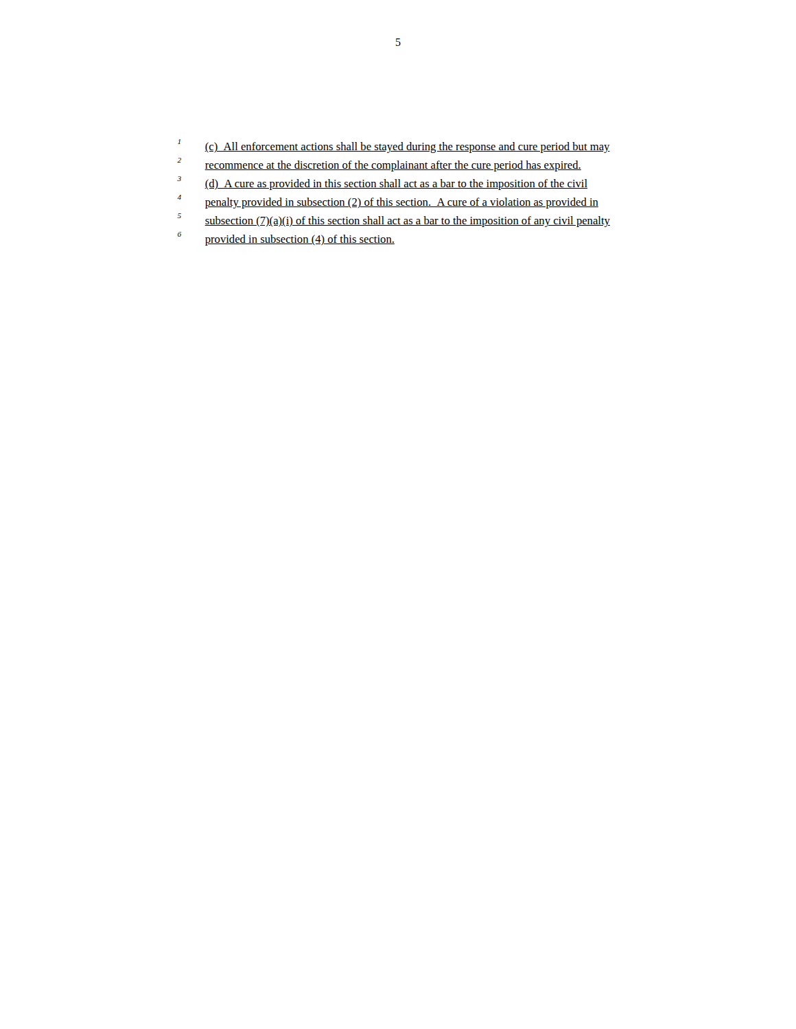5
| 1 | (c) All enforcement actions shall be stayed during the response and cure period but may |
| 2 | recommence at the discretion of the complainant after the cure period has expired. |
| 3 | (d) A cure as provided in this section shall act as a bar to the imposition of the civil |
| 4 | penalty provided in subsection (2) of this section. A cure of a violation as provided in |
| 5 | subsection (7)(a)(i) of this section shall act as a bar to the imposition of any civil penalty |
| 6 | provided in subsection (4) of this section. |